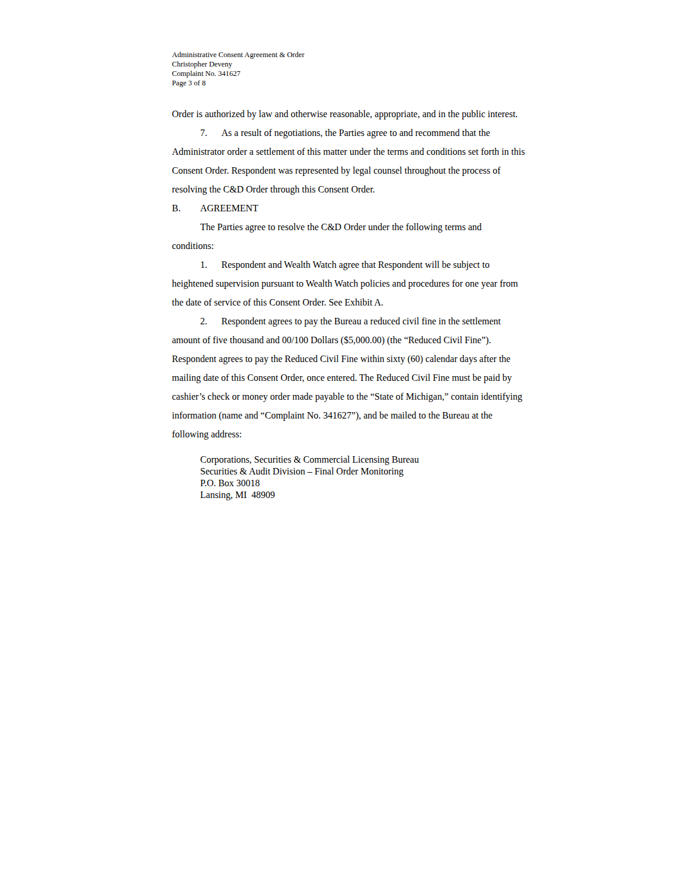Administrative Consent Agreement & Order
Christopher Deveny
Complaint No. 341627
Page 3 of 8
Order is authorized by law and otherwise reasonable, appropriate, and in the public interest.
7. As a result of negotiations, the Parties agree to and recommend that the Administrator order a settlement of this matter under the terms and conditions set forth in this Consent Order. Respondent was represented by legal counsel throughout the process of resolving the C&D Order through this Consent Order.
B. AGREEMENT
The Parties agree to resolve the C&D Order under the following terms and conditions:
1. Respondent and Wealth Watch agree that Respondent will be subject to heightened supervision pursuant to Wealth Watch policies and procedures for one year from the date of service of this Consent Order. See Exhibit A.
2. Respondent agrees to pay the Bureau a reduced civil fine in the settlement amount of five thousand and 00/100 Dollars ($5,000.00) (the “Reduced Civil Fine”). Respondent agrees to pay the Reduced Civil Fine within sixty (60) calendar days after the mailing date of this Consent Order, once entered. The Reduced Civil Fine must be paid by cashier’s check or money order made payable to the “State of Michigan,” contain identifying information (name and “Complaint No. 341627”), and be mailed to the Bureau at the following address:
Corporations, Securities & Commercial Licensing Bureau
Securities & Audit Division – Final Order Monitoring
P.O. Box 30018
Lansing, MI 48909